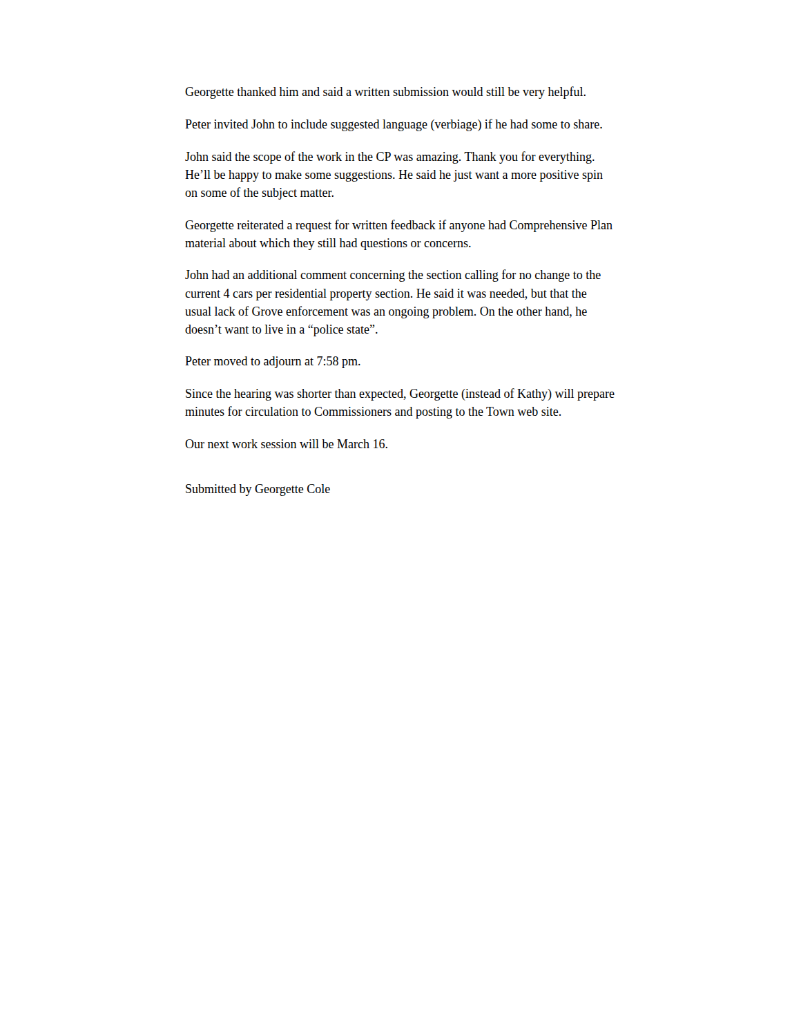Georgette thanked him and said a written submission would still be very helpful.
Peter invited John to include suggested language (verbiage) if he had some to share.
John said the scope of the work in the CP was amazing. Thank you for everything. He’ll be happy to make some suggestions. He said he just want a more positive spin on some of the subject matter.
Georgette reiterated a request for written feedback if anyone had Comprehensive Plan material about which they still had questions or concerns.
John had an additional comment concerning the section calling for no change to the current 4 cars per residential property section. He said it was needed, but that the usual lack of Grove enforcement was an ongoing problem. On the other hand, he doesn’t want to live in a “police state”.
Peter moved to adjourn at 7:58 pm.
Since the hearing was shorter than expected, Georgette (instead of Kathy) will prepare minutes for circulation to Commissioners and posting to the Town web site.
Our next work session will be March 16.
Submitted by Georgette Cole